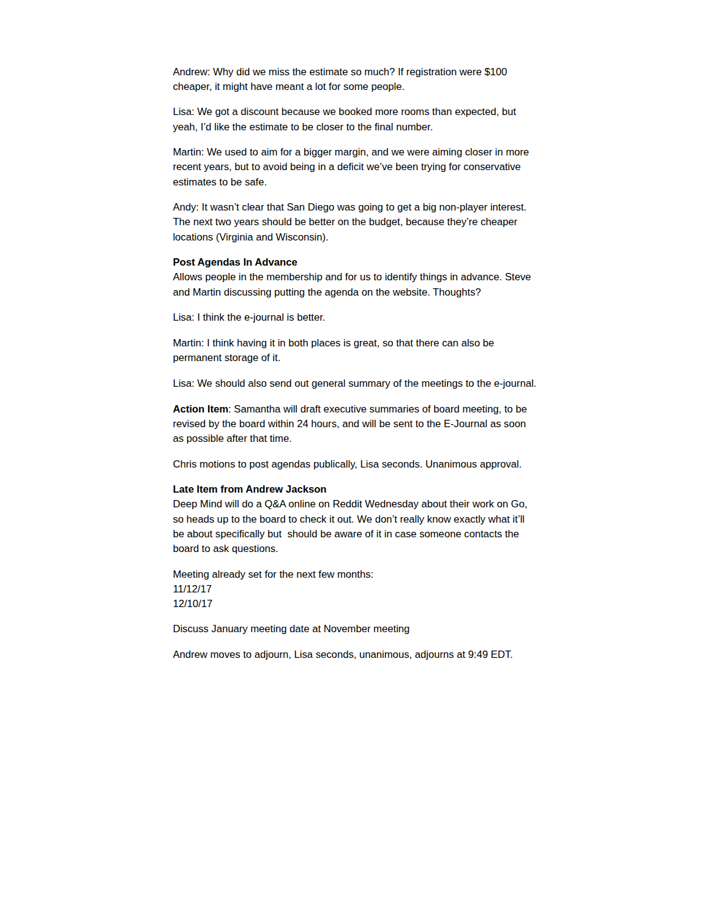Andrew: Why did we miss the estimate so much? If registration were $100 cheaper, it might have meant a lot for some people.
Lisa: We got a discount because we booked more rooms than expected, but yeah, I’d like the estimate to be closer to the final number.
Martin: We used to aim for a bigger margin, and we were aiming closer in more recent years, but to avoid being in a deficit we’ve been trying for conservative estimates to be safe.
Andy: It wasn’t clear that San Diego was going to get a big non-player interest. The next two years should be better on the budget, because they’re cheaper locations (Virginia and Wisconsin).
Post Agendas In Advance
Allows people in the membership and for us to identify things in advance. Steve and Martin discussing putting the agenda on the website. Thoughts?
Lisa: I think the e-journal is better.
Martin: I think having it in both places is great, so that there can also be permanent storage of it.
Lisa: We should also send out general summary of the meetings to the e-journal.
Action Item: Samantha will draft executive summaries of board meeting, to be revised by the board within 24 hours, and will be sent to the E-Journal as soon as possible after that time.
Chris motions to post agendas publically, Lisa seconds. Unanimous approval.
Late Item from Andrew Jackson
Deep Mind will do a Q&A online on Reddit Wednesday about their work on Go, so heads up to the board to check it out. We don’t really know exactly what it’ll be about specifically but should be aware of it in case someone contacts the board to ask questions.
Meeting already set for the next few months:
11/12/17
12/10/17
Discuss January meeting date at November meeting
Andrew moves to adjourn, Lisa seconds, unanimous, adjourns at 9:49 EDT.